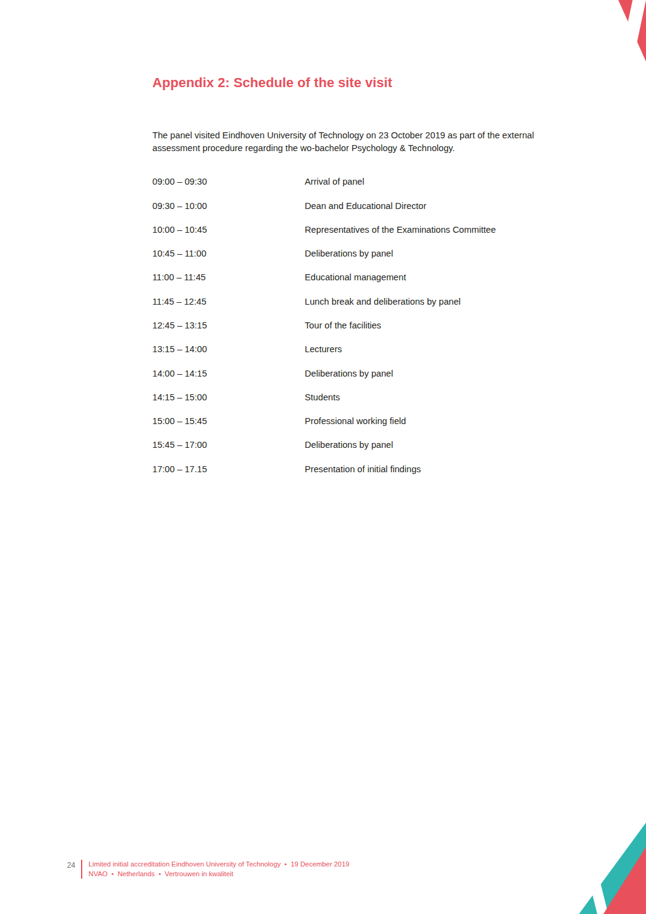Appendix 2: Schedule of the site visit
The panel visited Eindhoven University of Technology on 23 October 2019 as part of the external assessment procedure regarding the wo-bachelor Psychology & Technology.
| 09:00 – 09:30 | Arrival of panel |
| 09:30 – 10:00 | Dean and Educational Director |
| 10:00 – 10:45 | Representatives of the Examinations Committee |
| 10:45 – 11:00 | Deliberations by panel |
| 11:00 – 11:45 | Educational management |
| 11:45 – 12:45 | Lunch break and deliberations by panel |
| 12:45 – 13:15 | Tour of the facilities |
| 13:15 – 14:00 | Lecturers |
| 14:00 – 14:15 | Deliberations by panel |
| 14:15 – 15:00 | Students |
| 15:00 – 15:45 | Professional working field |
| 15:45 – 17:00 | Deliberations by panel |
| 17:00 – 17.15 | Presentation of initial findings |
24
Limited initial accreditation Eindhoven University of Technology • 19 December 2019 NVAO • Netherlands • Vertrouwen in kwaliteit